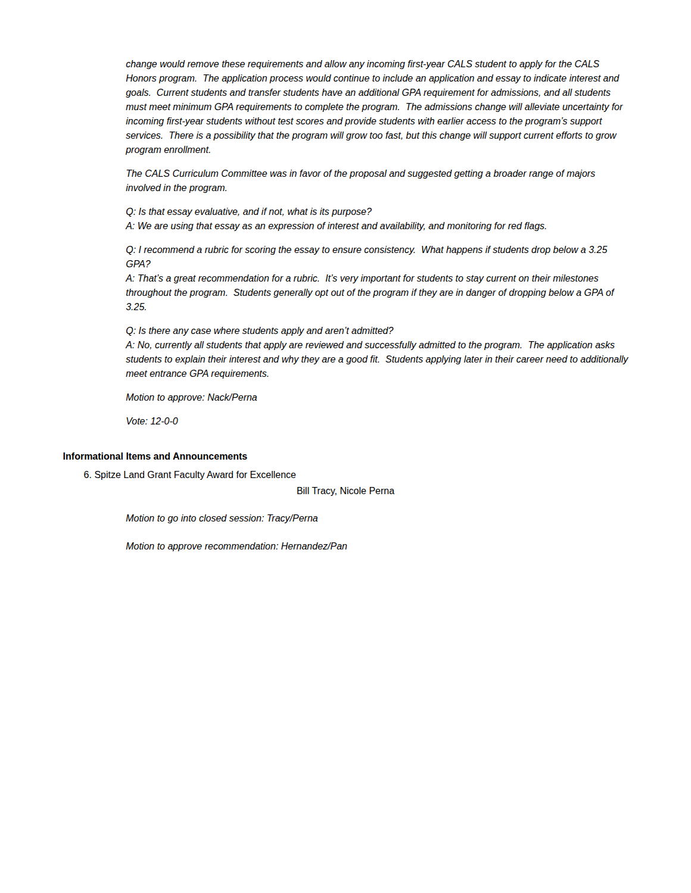change would remove these requirements and allow any incoming first-year CALS student to apply for the CALS Honors program. The application process would continue to include an application and essay to indicate interest and goals. Current students and transfer students have an additional GPA requirement for admissions, and all students must meet minimum GPA requirements to complete the program. The admissions change will alleviate uncertainty for incoming first-year students without test scores and provide students with earlier access to the program’s support services. There is a possibility that the program will grow too fast, but this change will support current efforts to grow program enrollment.
The CALS Curriculum Committee was in favor of the proposal and suggested getting a broader range of majors involved in the program.
Q: Is that essay evaluative, and if not, what is its purpose?
A: We are using that essay as an expression of interest and availability, and monitoring for red flags.
Q: I recommend a rubric for scoring the essay to ensure consistency. What happens if students drop below a 3.25 GPA?
A: That’s a great recommendation for a rubric. It’s very important for students to stay current on their milestones throughout the program. Students generally opt out of the program if they are in danger of dropping below a GPA of 3.25.
Q: Is there any case where students apply and aren’t admitted?
A: No, currently all students that apply are reviewed and successfully admitted to the program. The application asks students to explain their interest and why they are a good fit. Students applying later in their career need to additionally meet entrance GPA requirements.
Motion to approve: Nack/Perna
Vote: 12-0-0
Informational Items and Announcements
Spitze Land Grant Faculty Award for Excellence
Bill Tracy, Nicole Perna
Motion to go into closed session: Tracy/Perna
Motion to approve recommendation: Hernandez/Pan